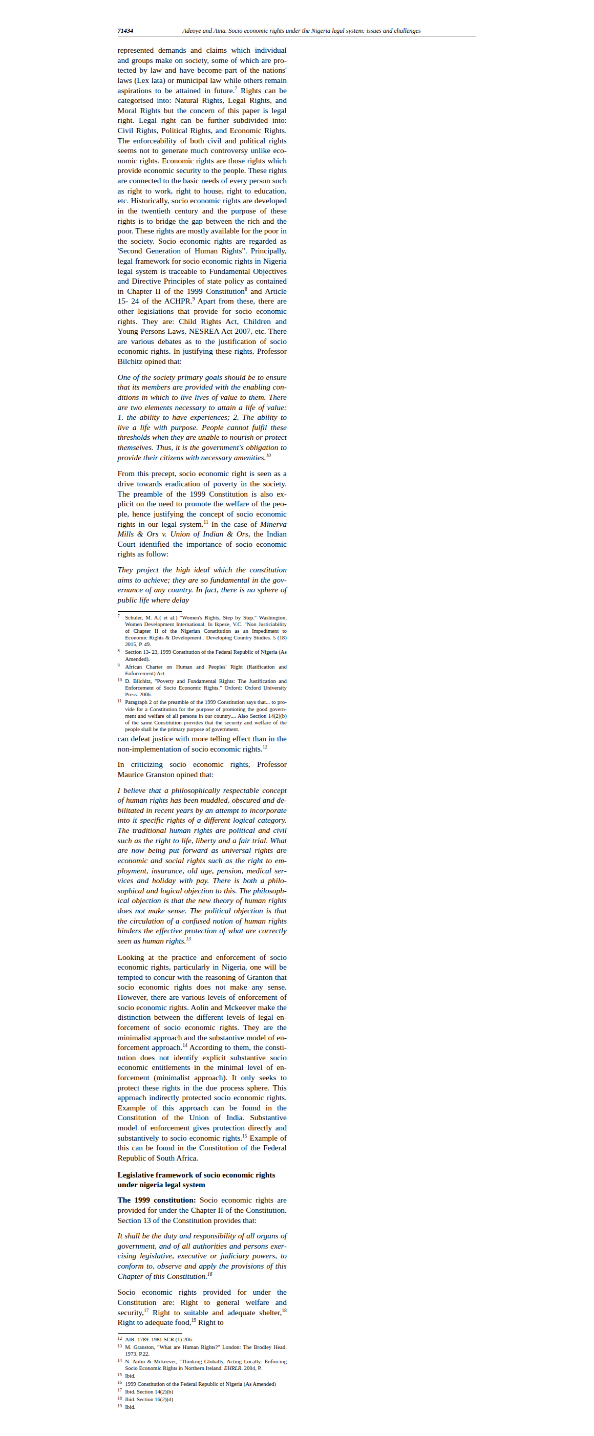71434 Adeoye and Aina. Socio economic rights under the Nigeria legal system: issues and challenges
represented demands and claims which individual and groups make on society, some of which are protected by law and have become part of the nations' laws (Lex lata) or municipal law while others remain aspirations to be attained in future.7 Rights can be categorised into: Natural Rights, Legal Rights, and Moral Rights but the concern of this paper is legal right. Legal right can be further subdivided into: Civil Rights, Political Rights, and Economic Rights. The enforceability of both civil and political rights seems not to generate much controversy unlike economic rights. Economic rights are those rights which provide economic security to the people. These rights are connected to the basic needs of every person such as right to work, right to house, right to education, etc. Historically, socio economic rights are developed in the twentieth century and the purpose of these rights is to bridge the gap between the rich and the poor. These rights are mostly available for the poor in the society. Socio economic rights are regarded as 'Second Generation of Human Rights". Principally, legal framework for socio economic rights in Nigeria legal system is traceable to Fundamental Objectives and Directive Principles of state policy as contained in Chapter II of the 1999 Constitution8 and Article 15- 24 of the ACHPR.9 Apart from these, there are other legislations that provide for socio economic rights. They are: Child Rights Act, Children and Young Persons Laws, NESREA Act 2007, etc. There are various debates as to the justification of socio economic rights. In justifying these rights, Professor Bilchitz opined that:
One of the society primary goals should be to ensure that its members are provided with the enabling conditions in which to live lives of value to them. There are two elements necessary to attain a life of value: 1. the ability to have experiences; 2. The ability to live a life with purpose. People cannot fulfil these thresholds when they are unable to nourish or protect themselves. Thus, it is the government's obligation to provide their citizens with necessary amenities.10
From this precept, socio economic right is seen as a drive towards eradication of poverty in the society. The preamble of the 1999 Constitution is also explicit on the need to promote the welfare of the people, hence justifying the concept of socio economic rights in our legal system.11 In the case of Minerva Mills & Ors v. Union of Indian & Ors, the Indian Court identified the importance of socio economic rights as follow:
They project the high ideal which the constitution aims to achieve; they are so fundamental in the governance of any country. In fact, there is no sphere of public life where delay
7 Schuler, M. A.( et al.) "Women's Rights, Step by Step." Washington, Women Development International. In Ikpeze, V.C. "Non Justiciability of Chapter II of the Nigerian Constitution as an Impediment to Economic Rights & Development . Developing Country Studies. 5 (18) 2015, P. 49.
8 Section 13- 23, 1999 Constitution of the Federal Republic of Nigeria (As Amended).
9 African Charter on Human and Peoples' Right (Ratification and Enforcement) Act.
10 D. Bilchitz, "Poverty and Fundamental Rights: The Justification and Enforcement of Socio Economic Rights." Oxford: Oxford University Press. 2006.
11 Paragraph 2 of the preamble of the 1999 Constitution says that... to provide for a Constitution for the purpose of promoting the good government and welfare of all persons in our country.... Also Section 14(2)(b) of the same Constitution provides that the security and welfare of the people shall be the primary purpose of government.
can defeat justice with more telling effect than in the non-implementation of socio economic rights.12
In criticizing socio economic rights, Professor Maurice Granston opined that:
I believe that a philosophically respectable concept of human rights has been muddled, obscured and debilitated in recent years by an attempt to incorporate into it specific rights of a different logical category. The traditional human rights are political and civil such as the right to life, liberty and a fair trial. What are now being put forward as universal rights are economic and social rights such as the right to employment, insurance, old age, pension, medical services and holiday with pay. There is both a philosophical and logical objection to this. The philosophical objection is that the new theory of human rights does not make sense. The political objection is that the circulation of a confused notion of human rights hinders the effective protection of what are correctly seen as human rights.13
Looking at the practice and enforcement of socio economic rights, particularly in Nigeria, one will be tempted to concur with the reasoning of Granton that socio economic rights does not make any sense. However, there are various levels of enforcement of socio economic rights. Aolin and Mckeever make the distinction between the different levels of legal enforcement of socio economic rights. They are the minimalist approach and the substantive model of enforcement approach.14 According to them, the constitution does not identify explicit substantive socio economic entitlements in the minimal level of enforcement (minimalist approach). It only seeks to protect these rights in the due process sphere. This approach indirectly protected socio economic rights. Example of this approach can be found in the Constitution of the Union of India. Substantive model of enforcement gives protection directly and substantively to socio economic rights.15 Example of this can be found in the Constitution of the Federal Republic of South Africa.
Legislative framework of socio economic rights under nigeria legal system
The 1999 constitution: Socio economic rights are provided for under the Chapter II of the Constitution. Section 13 of the Constitution provides that:
It shall be the duty and responsibility of all organs of government, and of all authorities and persons exercising legislative, executive or judiciary powers, to conform to, observe and apply the provisions of this Chapter of this Constitution.16
Socio economic rights provided for under the Constitution are: Right to general welfare and security,17 Right to suitable and adequate shelter,18 Right to adequate food,19 Right to
12 AIR. 1789. 1981 SCR (1) 206.
13 M. Granston, "What are Human Rights?" London: The Brodley Head. 1973. P.22.
14 N. Aolin & Mckeever, "Thinking Globally, Acting Locally: Enforcing Socio Economic Rights in Northern Ireland. EHRLR. 2004, P.
15 Ibid.
161999 Constitution of the Federal Republic of Nigeria (As Amended)
17 Ibid. Section 14(2)(b)
18 Ibid. Section 16(2)(d)
19 Ibid.